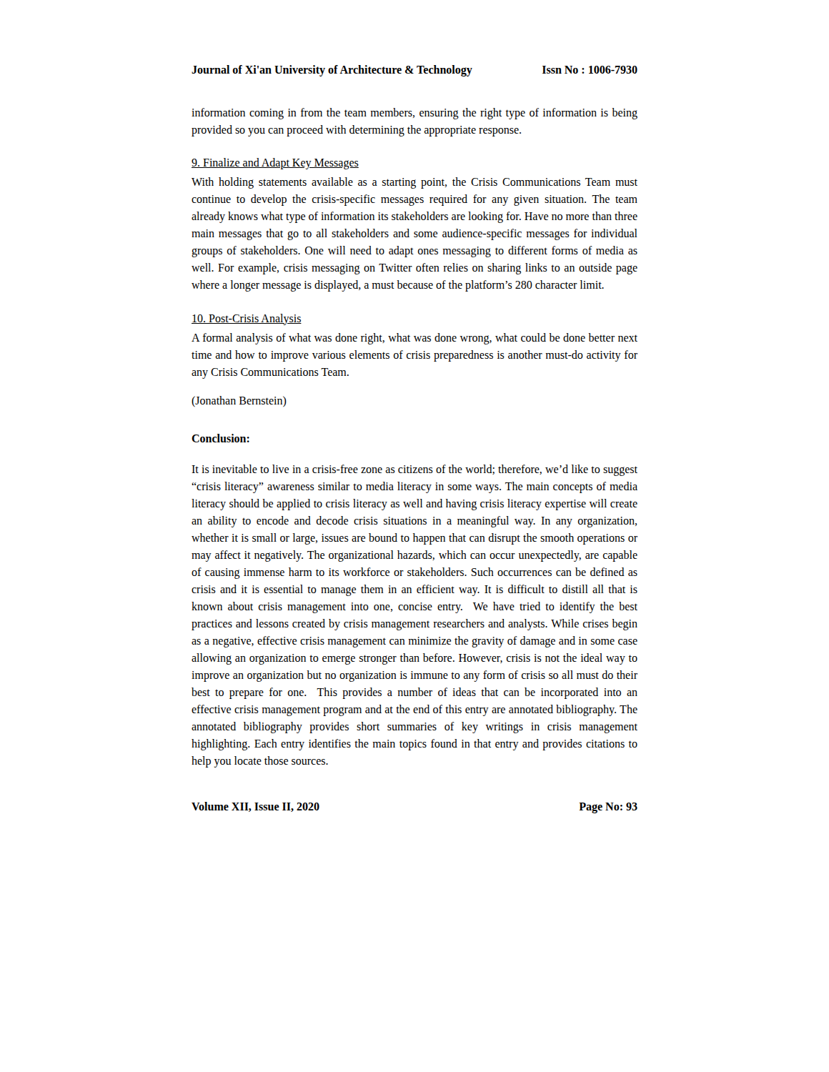Journal of Xi'an University of Architecture & Technology
Issn No : 1006-7930
information coming in from the team members, ensuring the right type of information is being provided so you can proceed with determining the appropriate response.
9. Finalize and Adapt Key Messages
With holding statements available as a starting point, the Crisis Communications Team must continue to develop the crisis-specific messages required for any given situation. The team already knows what type of information its stakeholders are looking for. Have no more than three main messages that go to all stakeholders and some audience-specific messages for individual groups of stakeholders. One will need to adapt ones messaging to different forms of media as well. For example, crisis messaging on Twitter often relies on sharing links to an outside page where a longer message is displayed, a must because of the platform’s 280 character limit.
10. Post-Crisis Analysis
A formal analysis of what was done right, what was done wrong, what could be done better next time and how to improve various elements of crisis preparedness is another must-do activity for any Crisis Communications Team.
(Jonathan Bernstein)
Conclusion:
It is inevitable to live in a crisis-free zone as citizens of the world; therefore, we’d like to suggest “crisis literacy” awareness similar to media literacy in some ways. The main concepts of media literacy should be applied to crisis literacy as well and having crisis literacy expertise will create an ability to encode and decode crisis situations in a meaningful way. In any organization, whether it is small or large, issues are bound to happen that can disrupt the smooth operations or may affect it negatively. The organizational hazards, which can occur unexpectedly, are capable of causing immense harm to its workforce or stakeholders. Such occurrences can be defined as crisis and it is essential to manage them in an efficient way. It is difficult to distill all that is known about crisis management into one, concise entry. We have tried to identify the best practices and lessons created by crisis management researchers and analysts. While crises begin as a negative, effective crisis management can minimize the gravity of damage and in some case allowing an organization to emerge stronger than before. However, crisis is not the ideal way to improve an organization but no organization is immune to any form of crisis so all must do their best to prepare for one. This provides a number of ideas that can be incorporated into an effective crisis management program and at the end of this entry are annotated bibliography. The annotated bibliography provides short summaries of key writings in crisis management highlighting. Each entry identifies the main topics found in that entry and provides citations to help you locate those sources.
Volume XII, Issue II, 2020
Page No: 93